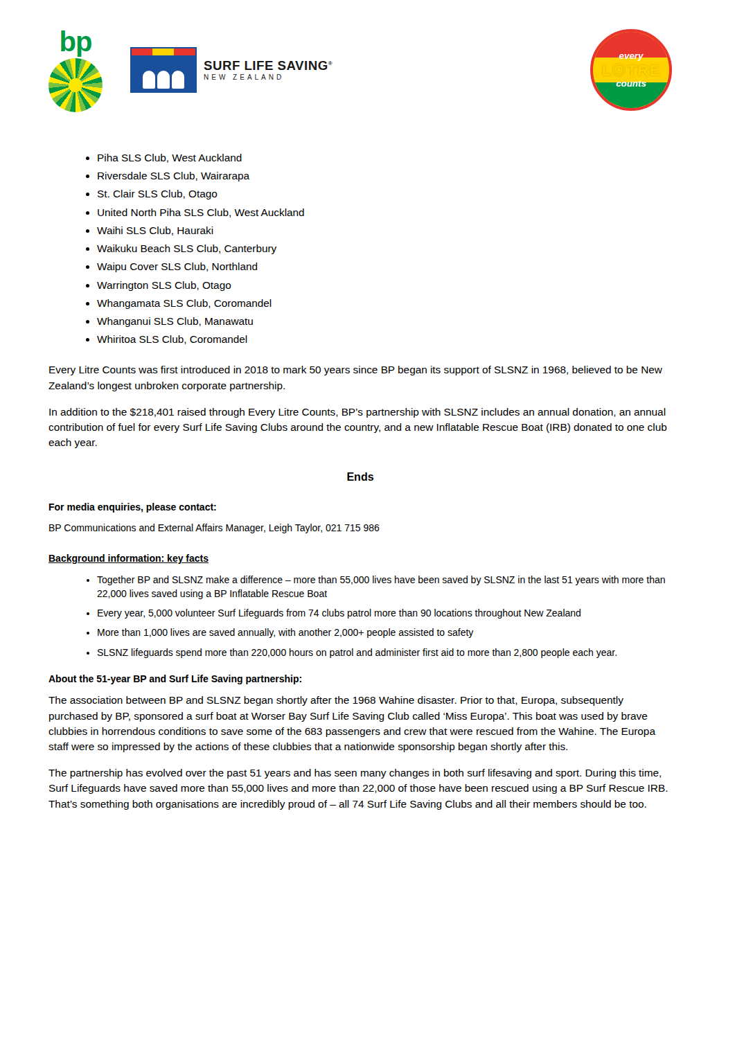bp
SURF LIFE SAVING®
NEW ZEALAND
every L☉TRE counts
Piha SLS Club, West Auckland
Riversdale SLS Club, Wairarapa
St. Clair SLS Club, Otago
United North Piha SLS Club, West Auckland
Waihi SLS Club, Hauraki
Waikuku Beach SLS Club, Canterbury
Waipu Cover SLS Club, Northland
Warrington SLS Club, Otago
Whangamata SLS Club, Coromandel
Whanganui SLS Club, Manawatu
Whiritoa SLS Club, Coromandel
Every Litre Counts was first introduced in 2018 to mark 50 years since BP began its support of SLSNZ in 1968, believed to be New Zealand’s longest unbroken corporate partnership.
In addition to the $218,401 raised through Every Litre Counts, BP’s partnership with SLSNZ includes an annual donation, an annual contribution of fuel for every Surf Life Saving Clubs around the country, and a new Inflatable Rescue Boat (IRB) donated to one club each year.
Ends
For media enquiries, please contact:
BP Communications and External Affairs Manager, Leigh Taylor, 021 715 986
Background information: key facts
Together BP and SLSNZ make a difference – more than 55,000 lives have been saved by SLSNZ in the last 51 years with more than 22,000 lives saved using a BP Inflatable Rescue Boat
Every year, 5,000 volunteer Surf Lifeguards from 74 clubs patrol more than 90 locations throughout New Zealand
More than 1,000 lives are saved annually, with another 2,000+ people assisted to safety
SLSNZ lifeguards spend more than 220,000 hours on patrol and administer first aid to more than 2,800 people each year.
About the 51-year BP and Surf Life Saving partnership:
The association between BP and SLSNZ began shortly after the 1968 Wahine disaster. Prior to that, Europa, subsequently purchased by BP, sponsored a surf boat at Worser Bay Surf Life Saving Club called ‘Miss Europa’. This boat was used by brave clubbies in horrendous conditions to save some of the 683 passengers and crew that were rescued from the Wahine. The Europa staff were so impressed by the actions of these clubbies that a nationwide sponsorship began shortly after this.
The partnership has evolved over the past 51 years and has seen many changes in both surf lifesaving and sport. During this time, Surf Lifeguards have saved more than 55,000 lives and more than 22,000 of those have been rescued using a BP Surf Rescue IRB. That’s something both organisations are incredibly proud of – all 74 Surf Life Saving Clubs and all their members should be too.